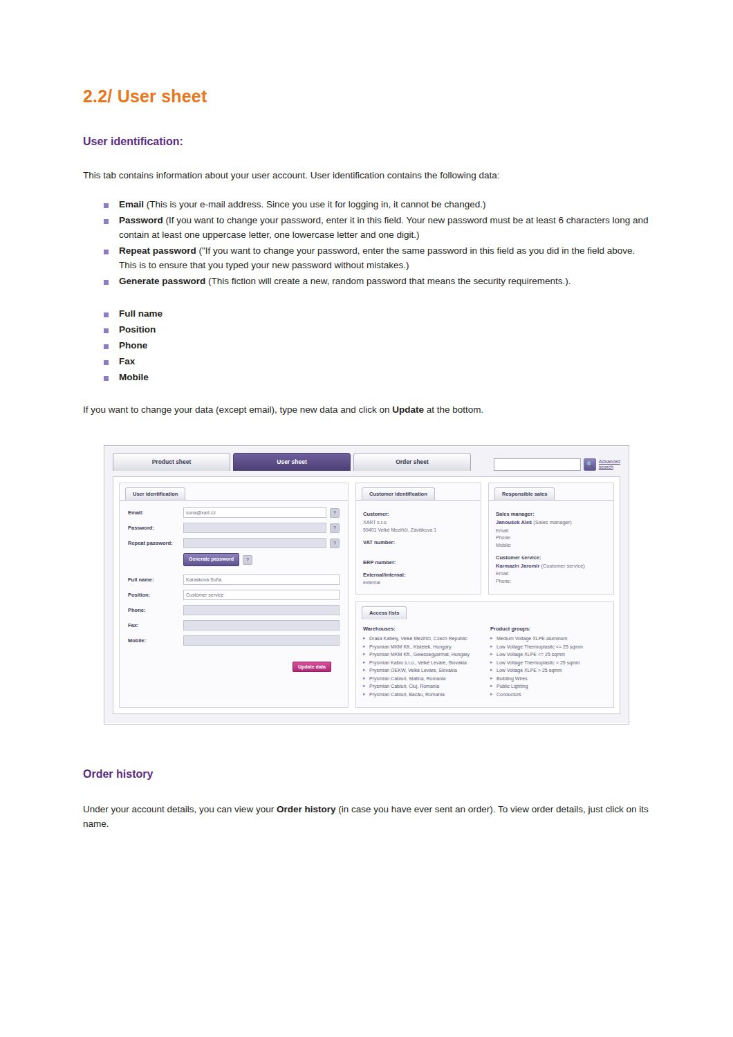2.2/ User sheet
User identification:
This tab contains information about your user account. User identification contains the following data:
Email (This is your e-mail address. Since you use it for logging in, it cannot be changed.)
Password (If you want to change your password, enter it in this field. Your new password must be at least 6 characters long and contain at least one uppercase letter, one lowercase letter and one digit.)
Repeat password ("If you want to change your password, enter the same password in this field as you did in the field above. This is to ensure that you typed your new password without mistakes.)
Generate password (This fiction will create a new, random password that means the security requirements.).
Full name
Position
Phone
Fax
Mobile
If you want to change your data (except email), type new data and click on Update at the bottom.
Product sheet
User sheet
Order sheet
🔍
Advanced
search
User identification
Email:
sona@xart.cz
?
Password:
?
Repeat password:
?
Generate password
?
Full name:
Karasková Soña
Position:
Customer service
Phone:
Fax:
Mobile:
Update data
Customer identification
Customer:
XART s.r.o.
59401 Velké Meziříčí, Záviškova 1
VAT number:
ERP number:
External/internal:
external
Responsible sales
Sales manager:
Janoušek Aleš (Sales manager)
Email:
Phone:
Mobile:
Customer service:
Karmazin Jaromir (Customer service)
Email:
Phone:
Access lists
Warehouses:
Draka Kabely, Velké Meziříčí, Czech Republic
Prysmian MKM Kft., Kistelek, Hungary
Prysmian MKM Kft., Gelessegyarmat, Hungary
Prysmian Kablo s.r.o., Velké Leváre, Slovakia
Prysmian OEKW, Velké Leváre, Slovakia
Prysmian Cabluri, Slatina, Romania
Prysmian Cabluri, Cluj, Romania
Prysmian Cabluri, Bacău, Romania
Product groups:
Medium Voltage XLPE aluminum
Low Voltage Thermoplastic <= 25 sqmm
Low Voltage XLPE <= 25 sqmm
Low Voltage Thermoplastic > 25 sqmm
Low Voltage XLPE > 25 sqmm
Building Wires
Public Lighting
Conductors
Order history
Under your account details, you can view your Order history (in case you have ever sent an order). To view order details, just click on its name.